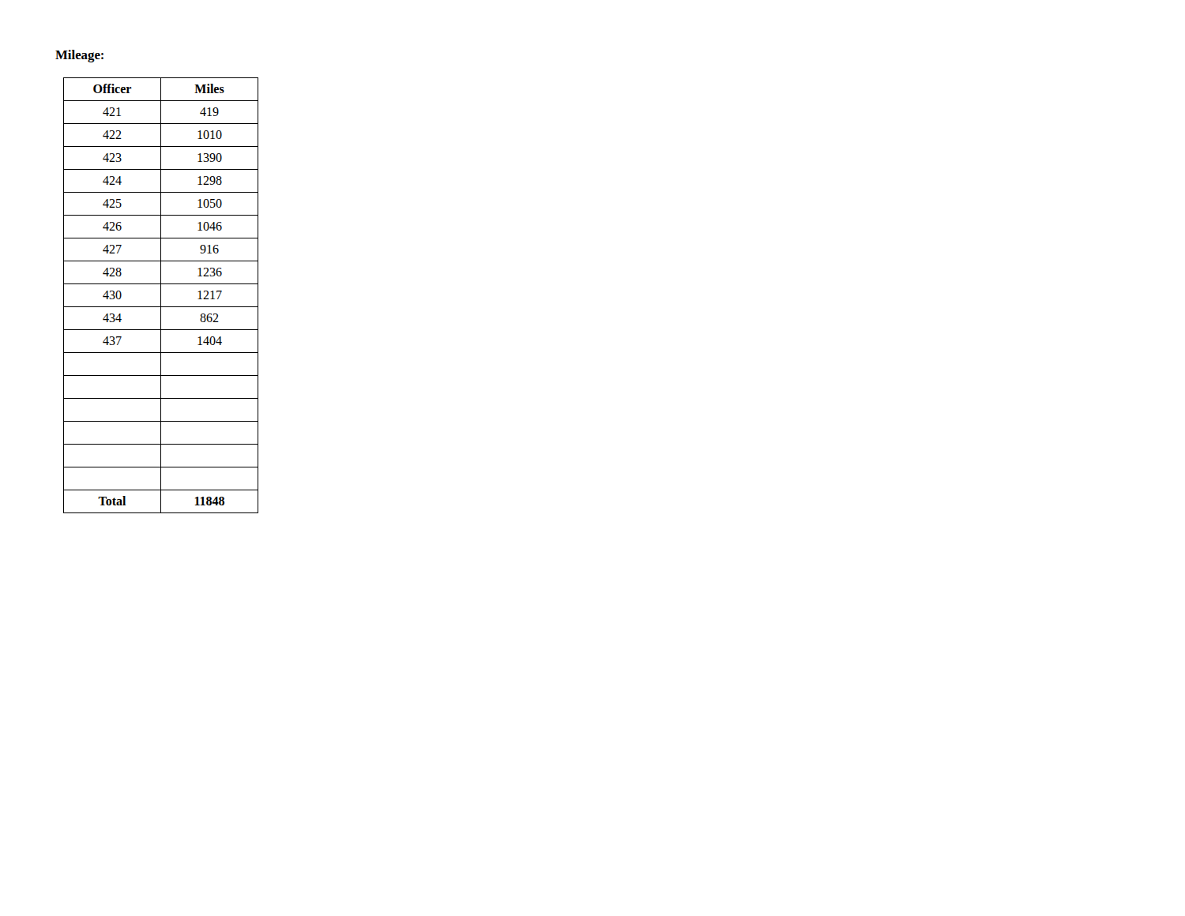Mileage:
| Officer | Miles |
| --- | --- |
| 421 | 419 |
| 422 | 1010 |
| 423 | 1390 |
| 424 | 1298 |
| 425 | 1050 |
| 426 | 1046 |
| 427 | 916 |
| 428 | 1236 |
| 430 | 1217 |
| 434 | 862 |
| 437 | 1404 |
| Total | 11848 |